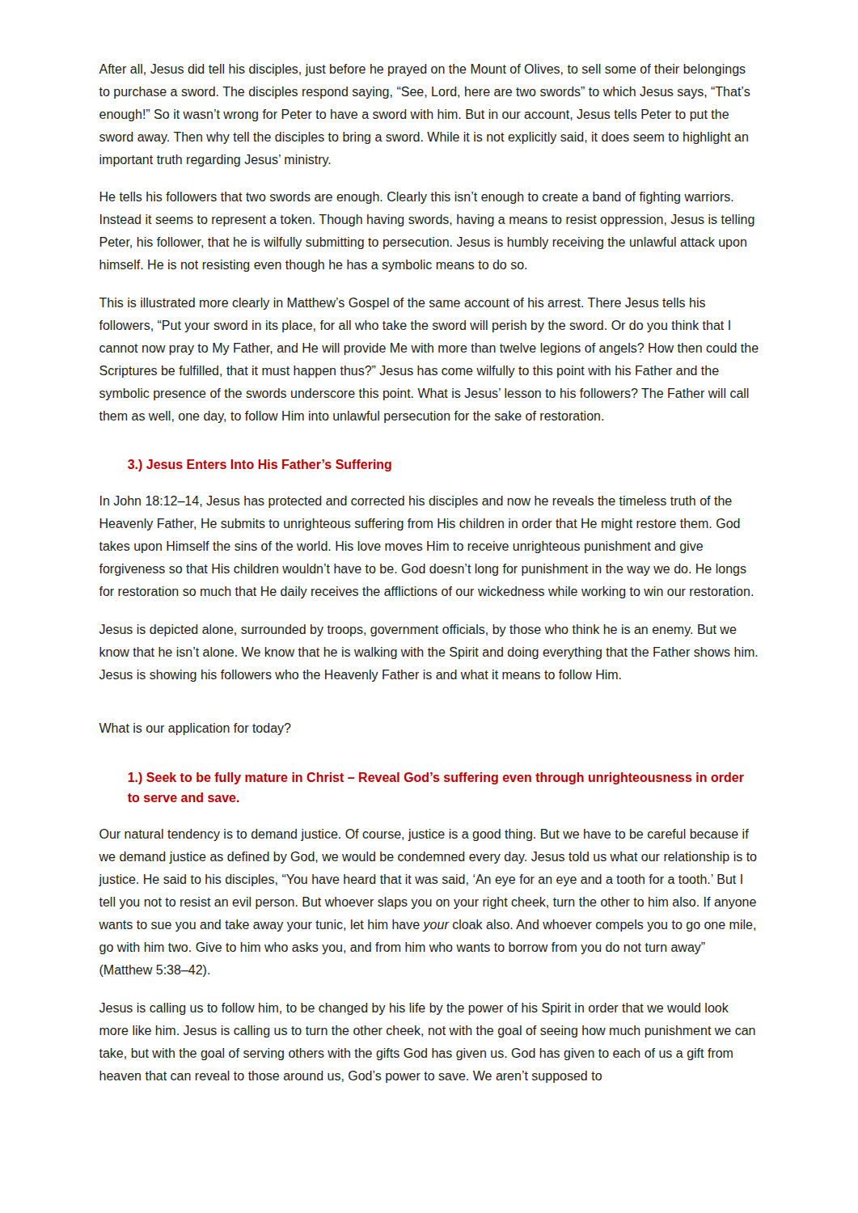After all, Jesus did tell his disciples, just before he prayed on the Mount of Olives, to sell some of their belongings to purchase a sword. The disciples respond saying, “See, Lord, here are two swords” to which Jesus says, “That’s enough!” So it wasn’t wrong for Peter to have a sword with him. But in our account, Jesus tells Peter to put the sword away. Then why tell the disciples to bring a sword. While it is not explicitly said, it does seem to highlight an important truth regarding Jesus’ ministry.
He tells his followers that two swords are enough. Clearly this isn’t enough to create a band of fighting warriors. Instead it seems to represent a token. Though having swords, having a means to resist oppression, Jesus is telling Peter, his follower, that he is wilfully submitting to persecution. Jesus is humbly receiving the unlawful attack upon himself. He is not resisting even though he has a symbolic means to do so.
This is illustrated more clearly in Matthew’s Gospel of the same account of his arrest. There Jesus tells his followers, “Put your sword in its place, for all who take the sword will perish by the sword. Or do you think that I cannot now pray to My Father, and He will provide Me with more than twelve legions of angels? How then could the Scriptures be fulfilled, that it must happen thus?” Jesus has come wilfully to this point with his Father and the symbolic presence of the swords underscore this point. What is Jesus’ lesson to his followers? The Father will call them as well, one day, to follow Him into unlawful persecution for the sake of restoration.
3.) Jesus Enters Into His Father’s Suffering
In John 18:12–14, Jesus has protected and corrected his disciples and now he reveals the timeless truth of the Heavenly Father, He submits to unrighteous suffering from His children in order that He might restore them. God takes upon Himself the sins of the world. His love moves Him to receive unrighteous punishment and give forgiveness so that His children wouldn’t have to be. God doesn’t long for punishment in the way we do. He longs for restoration so much that He daily receives the afflictions of our wickedness while working to win our restoration.
Jesus is depicted alone, surrounded by troops, government officials, by those who think he is an enemy. But we know that he isn’t alone. We know that he is walking with the Spirit and doing everything that the Father shows him. Jesus is showing his followers who the Heavenly Father is and what it means to follow Him.
What is our application for today?
1.) Seek to be fully mature in Christ – Reveal God’s suffering even through unrighteousness in order to serve and save.
Our natural tendency is to demand justice. Of course, justice is a good thing. But we have to be careful because if we demand justice as defined by God, we would be condemned every day. Jesus told us what our relationship is to justice. He said to his disciples, “You have heard that it was said, ‘An eye for an eye and a tooth for a tooth.’ But I tell you not to resist an evil person. But whoever slaps you on your right cheek, turn the other to him also. If anyone wants to sue you and take away your tunic, let him have your cloak also. And whoever compels you to go one mile, go with him two. Give to him who asks you, and from him who wants to borrow from you do not turn away” (Matthew 5:38–42).
Jesus is calling us to follow him, to be changed by his life by the power of his Spirit in order that we would look more like him. Jesus is calling us to turn the other cheek, not with the goal of seeing how much punishment we can take, but with the goal of serving others with the gifts God has given us. God has given to each of us a gift from heaven that can reveal to those around us, God’s power to save. We aren’t supposed to